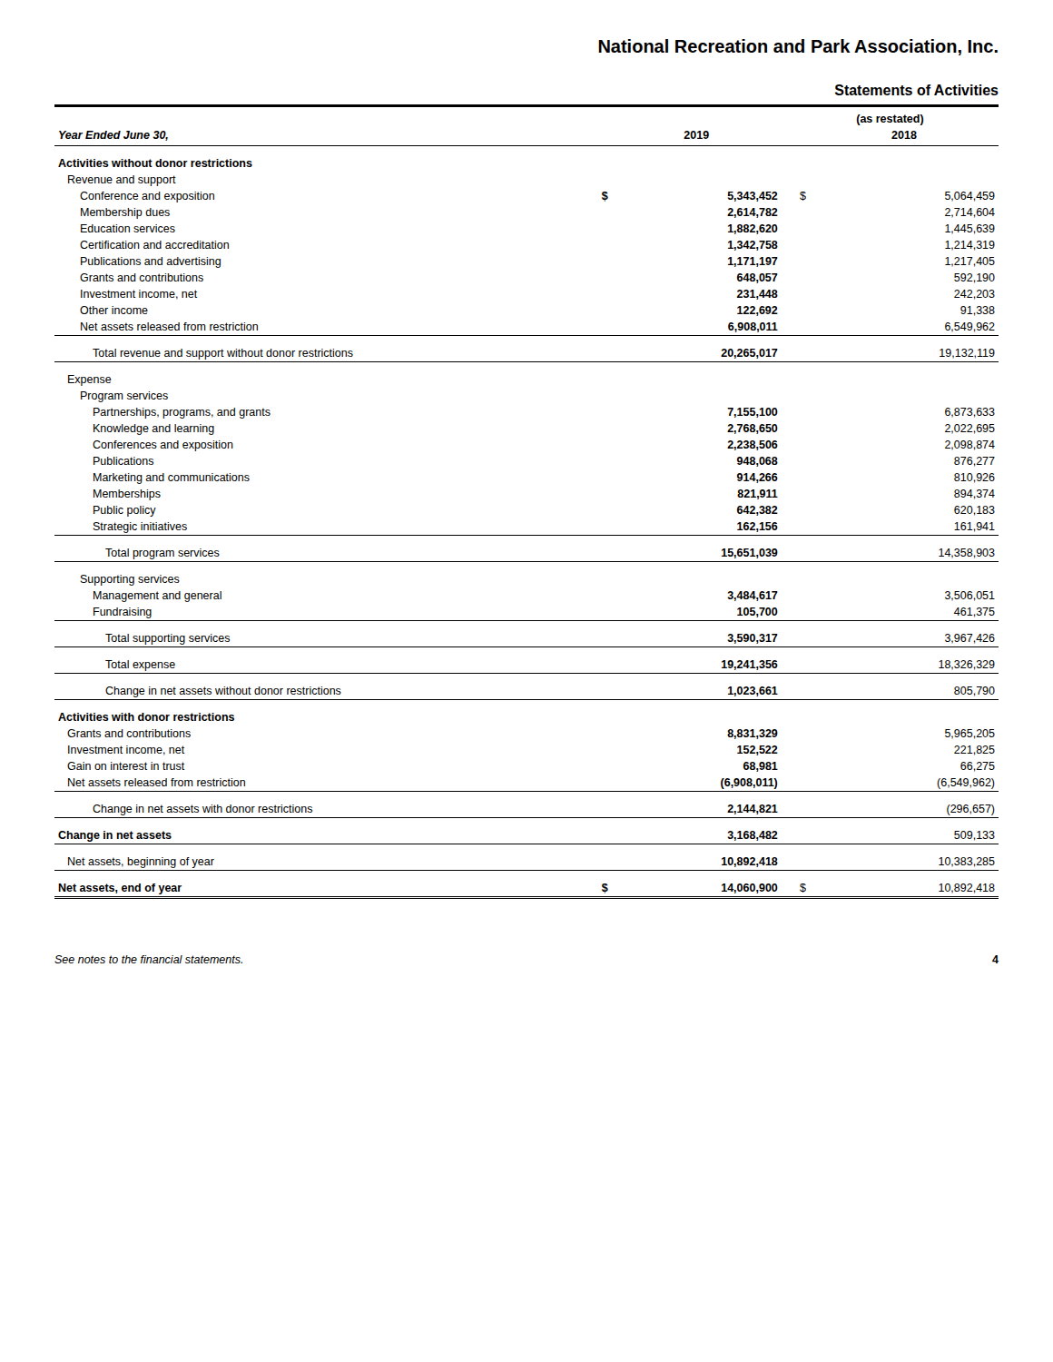National Recreation and Park Association, Inc.
Statements of Activities
| | | | (as restated) |
| --- | --- | --- | --- |
| Year Ended June 30, | | 2019 | | 2018 |
| Activities without donor restrictions | | | | |
| Revenue and support | | | | |
| Conference and exposition | $ | 5,343,452 | $ | 5,064,459 |
| Membership dues | | 2,614,782 | | 2,714,604 |
| Education services | | 1,882,620 | | 1,445,639 |
| Certification and accreditation | | 1,342,758 | | 1,214,319 |
| Publications and advertising | | 1,171,197 | | 1,217,405 |
| Grants and contributions | | 648,057 | | 592,190 |
| Investment income, net | | 231,448 | | 242,203 |
| Other income | | 122,692 | | 91,338 |
| Net assets released from restriction | | 6,908,011 | | 6,549,962 |
| Total revenue and support without donor restrictions | | 20,265,017 | | 19,132,119 |
| Expense | | | | |
| Program services | | | | |
| Partnerships, programs, and grants | | 7,155,100 | | 6,873,633 |
| Knowledge and learning | | 2,768,650 | | 2,022,695 |
| Conferences and exposition | | 2,238,506 | | 2,098,874 |
| Publications | | 948,068 | | 876,277 |
| Marketing and communications | | 914,266 | | 810,926 |
| Memberships | | 821,911 | | 894,374 |
| Public policy | | 642,382 | | 620,183 |
| Strategic initiatives | | 162,156 | | 161,941 |
| Total program services | | 15,651,039 | | 14,358,903 |
| Supporting services | | | | |
| Management and general | | 3,484,617 | | 3,506,051 |
| Fundraising | | 105,700 | | 461,375 |
| Total supporting services | | 3,590,317 | | 3,967,426 |
| Total expense | | 19,241,356 | | 18,326,329 |
| Change in net assets without donor restrictions | | 1,023,661 | | 805,790 |
| Activities with donor restrictions | | | | |
| Grants and contributions | | 8,831,329 | | 5,965,205 |
| Investment income, net | | 152,522 | | 221,825 |
| Gain on interest in trust | | 68,981 | | 66,275 |
| Net assets released from restriction | | (6,908,011) | | (6,549,962) |
| Change in net assets with donor restrictions | | 2,144,821 | | (296,657) |
| Change in net assets | | 3,168,482 | | 509,133 |
| Net assets, beginning of year | | 10,892,418 | | 10,383,285 |
| Net assets, end of year | $ | 14,060,900 | $ | 10,892,418 |
See notes to the financial statements. 4